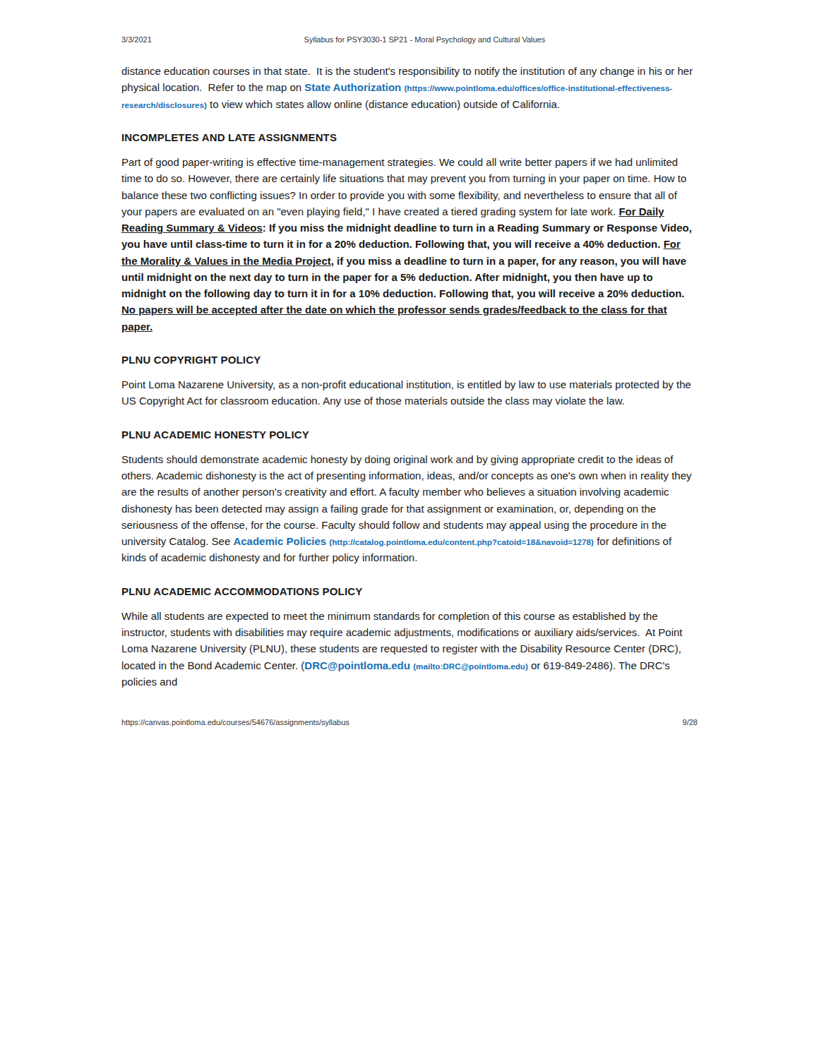3/3/2021 Syllabus for PSY3030-1 SP21 - Moral Psychology and Cultural Values
distance education courses in that state. It is the student's responsibility to notify the institution of any change in his or her physical location. Refer to the map on State Authorization (https://www.pointloma.edu/offices/office-institutional-effectiveness-research/disclosures) to view which states allow online (distance education) outside of California.
INCOMPLETES AND LATE ASSIGNMENTS
Part of good paper-writing is effective time-management strategies. We could all write better papers if we had unlimited time to do so. However, there are certainly life situations that may prevent you from turning in your paper on time. How to balance these two conflicting issues? In order to provide you with some flexibility, and nevertheless to ensure that all of your papers are evaluated on an "even playing field," I have created a tiered grading system for late work. For Daily Reading Summary & Videos: If you miss the midnight deadline to turn in a Reading Summary or Response Video, you have until class-time to turn it in for a 20% deduction. Following that, you will receive a 40% deduction. For the Morality & Values in the Media Project, if you miss a deadline to turn in a paper, for any reason, you will have until midnight on the next day to turn in the paper for a 5% deduction. After midnight, you then have up to midnight on the following day to turn it in for a 10% deduction. Following that, you will receive a 20% deduction. No papers will be accepted after the date on which the professor sends grades/feedback to the class for that paper.
PLNU COPYRIGHT POLICY
Point Loma Nazarene University, as a non-profit educational institution, is entitled by law to use materials protected by the US Copyright Act for classroom education. Any use of those materials outside the class may violate the law.
PLNU ACADEMIC HONESTY POLICY
Students should demonstrate academic honesty by doing original work and by giving appropriate credit to the ideas of others. Academic dishonesty is the act of presenting information, ideas, and/or concepts as one's own when in reality they are the results of another person's creativity and effort. A faculty member who believes a situation involving academic dishonesty has been detected may assign a failing grade for that assignment or examination, or, depending on the seriousness of the offense, for the course. Faculty should follow and students may appeal using the procedure in the university Catalog. See Academic Policies (http://catalog.pointloma.edu/content.php?catoid=18&navoid=1278) for definitions of kinds of academic dishonesty and for further policy information.
PLNU ACADEMIC ACCOMMODATIONS POLICY
While all students are expected to meet the minimum standards for completion of this course as established by the instructor, students with disabilities may require academic adjustments, modifications or auxiliary aids/services. At Point Loma Nazarene University (PLNU), these students are requested to register with the Disability Resource Center (DRC), located in the Bond Academic Center. (DRC@pointloma.edu (mailto:DRC@pointloma.edu) or 619-849-2486). The DRC's policies and
https://canvas.pointloma.edu/courses/54676/assignments/syllabus 9/28